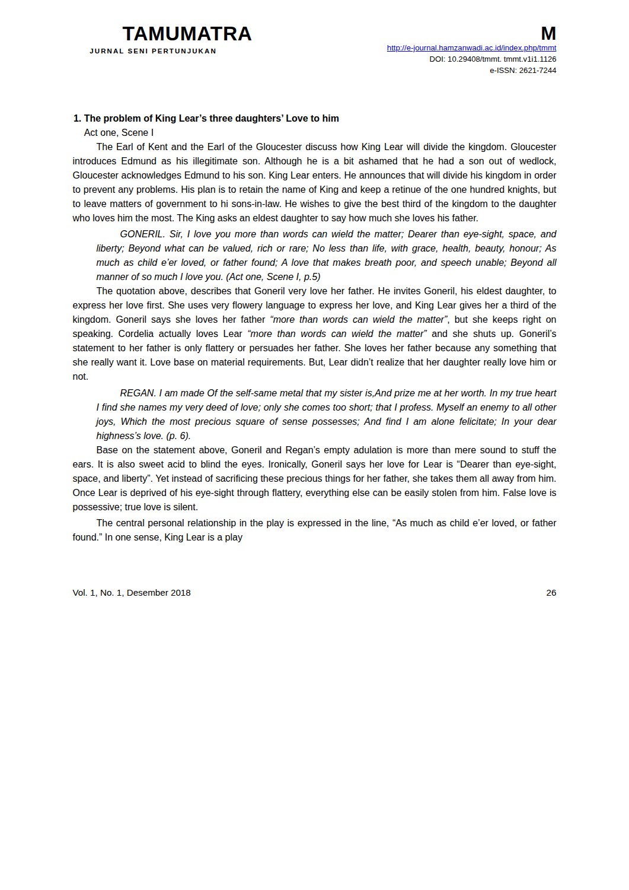TAMUMATRA
JURNAL SENI PERTUNJUKAN
M
http://e-journal.hamzanwadi.ac.id/index.php/tmmt
DOI: 10.29408/tmmt. tmmt.v1i1.1126
e-ISSN: 2621-7244
The problem of King Lear’s three daughters’ Love to him Act one, Scene I
The Earl of Kent and the Earl of the Gloucester discuss how King Lear will divide the kingdom. Gloucester introduces Edmund as his illegitimate son. Although he is a bit ashamed that he had a son out of wedlock, Gloucester acknowledges Edmund to his son. King Lear enters. He announces that will divide his kingdom in order to prevent any problems. His plan is to retain the name of King and keep a retinue of the one hundred knights, but to leave matters of government to hi sons-in-law. He wishes to give the best third of the kingdom to the daughter who loves him the most. The King asks an eldest daughter to say how much she loves his father.
GONERIL. Sir, I love you more than words can wield the matter; Dearer than eye-sight, space, and liberty; Beyond what can be valued, rich or rare; No less than life, with grace, health, beauty, honour; As much as child e’er loved, or father found; A love that makes breath poor, and speech unable; Beyond all manner of so much I love you. (Act one, Scene I, p.5)
The quotation above, describes that Goneril very love her father. He invites Goneril, his eldest daughter, to express her love first. She uses very flowery language to express her love, and King Lear gives her a third of the kingdom. Goneril says she loves her father “more than words can wield the matter”, but she keeps right on speaking. Cordelia actually loves Lear “more than words can wield the matter” and she shuts up. Goneril’s statement to her father is only flattery or persuades her father. She loves her father because any something that she really want it. Love base on material requirements. But, Lear didn’t realize that her daughter really love him or not.
REGAN. I am made Of the self-same metal that my sister is,And prize me at her worth. In my true heart I find she names my very deed of love; only she comes too short; that I profess. Myself an enemy to all other joys, Which the most precious square of sense possesses; And find I am alone felicitate; In your dear highness’s love. (p. 6).
Base on the statement above, Goneril and Regan’s empty adulation is more than mere sound to stuff the ears. It is also sweet acid to blind the eyes. Ironically, Goneril says her love for Lear is “Dearer than eye-sight, space, and liberty”. Yet instead of sacrificing these precious things for her father, she takes them all away from him. Once Lear is deprived of his eye-sight through flattery, everything else can be easily stolen from him. False love is possessive; true love is silent.
The central personal relationship in the play is expressed in the line, “As much as child e’er loved, or father found.” In one sense, King Lear is a play
Vol. 1, No. 1, Desember 2018 26